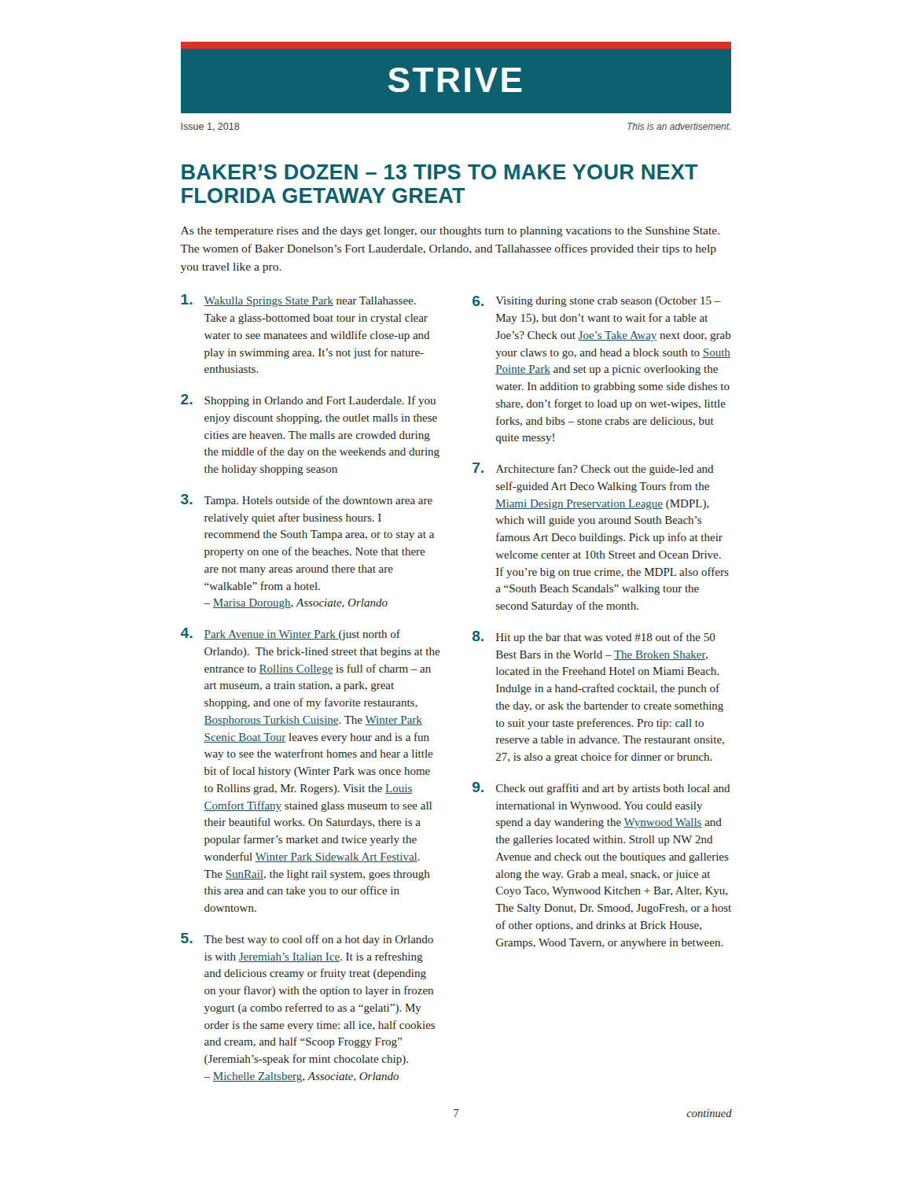STRIVE
Issue 1, 2018 This is an advertisement.
Baker’s Dozen – 13 Tips to Make Your Next Florida Getaway Great
As the temperature rises and the days get longer, our thoughts turn to planning vacations to the Sunshine State. The women of Baker Donelson’s Fort Lauderdale, Orlando, and Tallahassee offices provided their tips to help you travel like a pro.
Wakulla Springs State Park near Tallahassee. Take a glass-bottomed boat tour in crystal clear water to see manatees and wildlife close-up and play in swimming area. It’s not just for nature-enthusiasts.
Shopping in Orlando and Fort Lauderdale. If you enjoy discount shopping, the outlet malls in these cities are heaven. The malls are crowded during the middle of the day on the weekends and during the holiday shopping season
Tampa. Hotels outside of the downtown area are relatively quiet after business hours. I recommend the South Tampa area, or to stay at a property on one of the beaches. Note that there are not many areas around there that are “walkable” from a hotel.
– Marisa Dorough, Associate, Orlando
Park Avenue in Winter Park (just north of Orlando). The brick-lined street that begins at the entrance to Rollins College is full of charm – an art museum, a train station, a park, great shopping, and one of my favorite restaurants, Bosphorous Turkish Cuisine. The Winter Park Scenic Boat Tour leaves every hour and is a fun way to see the waterfront homes and hear a little bit of local history (Winter Park was once home to Rollins grad, Mr. Rogers). Visit the Louis Comfort Tiffany stained glass museum to see all their beautiful works. On Saturdays, there is a popular farmer’s market and twice yearly the wonderful Winter Park Sidewalk Art Festival. The SunRail, the light rail system, goes through this area and can take you to our office in downtown.
The best way to cool off on a hot day in Orlando is with Jeremiah’s Italian Ice. It is a refreshing and delicious creamy or fruity treat (depending on your flavor) with the option to layer in frozen yogurt (a combo referred to as a “gelati”). My order is the same every time: all ice, half cookies and cream, and half “Scoop Froggy Frog” (Jeremiah’s-speak for mint chocolate chip).
– Michelle Zaltsberg, Associate, Orlando
Visiting during stone crab season (October 15 – May 15), but don’t want to wait for a table at Joe’s? Check out Joe’s Take Away next door, grab your claws to go, and head a block south to South Pointe Park and set up a picnic overlooking the water. In addition to grabbing some side dishes to share, don’t forget to load up on wet-wipes, little forks, and bibs – stone crabs are delicious, but quite messy!
Architecture fan? Check out the guide-led and self-guided Art Deco Walking Tours from the Miami Design Preservation League (MDPL), which will guide you around South Beach’s famous Art Deco buildings. Pick up info at their welcome center at 10th Street and Ocean Drive. If you’re big on true crime, the MDPL also offers a “South Beach Scandals” walking tour the second Saturday of the month.
Hit up the bar that was voted #18 out of the 50 Best Bars in the World – The Broken Shaker, located in the Freehand Hotel on Miami Beach. Indulge in a hand-crafted cocktail, the punch of the day, or ask the bartender to create something to suit your taste preferences. Pro tip: call to reserve a table in advance. The restaurant onsite, 27, is also a great choice for dinner or brunch.
Check out graffiti and art by artists both local and international in Wynwood. You could easily spend a day wandering the Wynwood Walls and the galleries located within. Stroll up NW 2nd Avenue and check out the boutiques and galleries along the way. Grab a meal, snack, or juice at Coyo Taco, Wynwood Kitchen + Bar, Alter, Kyu, The Salty Donut, Dr. Smood, JugoFresh, or a host of other options, and drinks at Brick House, Gramps, Wood Tavern, or anywhere in between.
7 continued